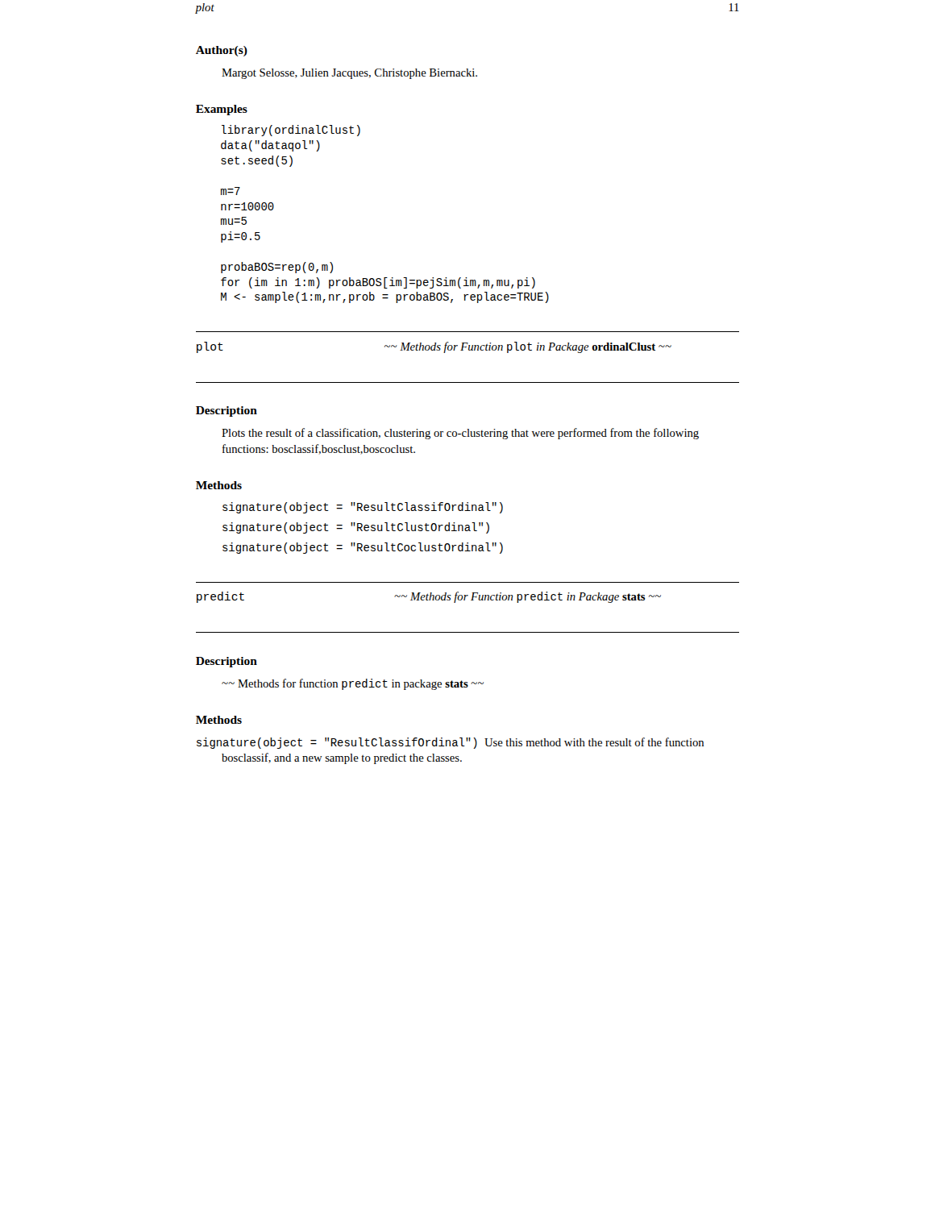plot 11
Author(s)
Margot Selosse, Julien Jacques, Christophe Biernacki.
Examples
library(ordinalClust)
data("dataqol")
set.seed(5)

m=7
nr=10000
mu=5
pi=0.5

probaBOS=rep(0,m)
for (im in 1:m) probaBOS[im]=pejSim(im,m,mu,pi)
M <- sample(1:m,nr,prob = probaBOS, replace=TRUE)
plot ~~ Methods for Function plot in Package ordinalClust ~~
Description
Plots the result of a classification, clustering or co-clustering that were performed from the following functions: bosclassif,bosclust,boscoclust.
Methods
signature(object = "ResultClassifOrdinal")
signature(object = "ResultClustOrdinal")
signature(object = "ResultCoclustOrdinal")
predict ~~ Methods for Function predict in Package stats ~~
Description
~~ Methods for function predict in package stats ~~
Methods
signature(object = "ResultClassifOrdinal") Use this method with the result of the function bosclassif, and a new sample to predict the classes.